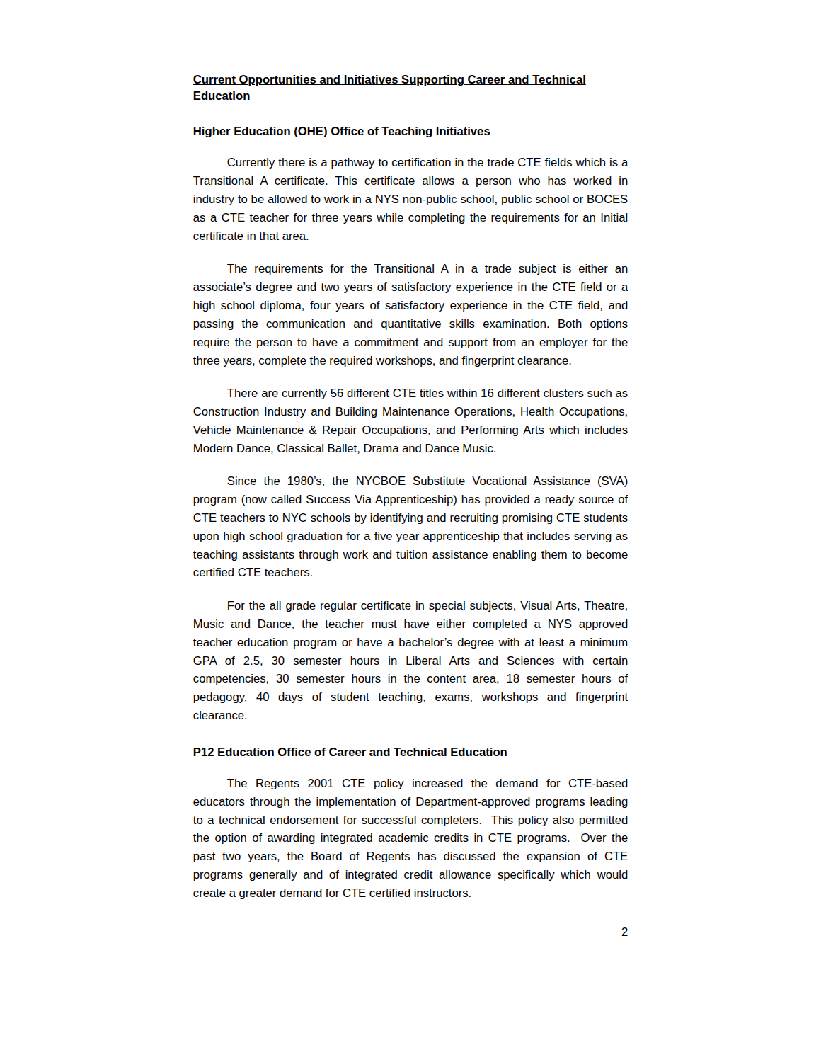Current Opportunities and Initiatives Supporting Career and Technical Education
Higher Education (OHE) Office of Teaching Initiatives
Currently there is a pathway to certification in the trade CTE fields which is a Transitional A certificate. This certificate allows a person who has worked in industry to be allowed to work in a NYS non-public school, public school or BOCES as a CTE teacher for three years while completing the requirements for an Initial certificate in that area.
The requirements for the Transitional A in a trade subject is either an associate’s degree and two years of satisfactory experience in the CTE field or a high school diploma, four years of satisfactory experience in the CTE field, and passing the communication and quantitative skills examination. Both options require the person to have a commitment and support from an employer for the three years, complete the required workshops, and fingerprint clearance.
There are currently 56 different CTE titles within 16 different clusters such as Construction Industry and Building Maintenance Operations, Health Occupations, Vehicle Maintenance & Repair Occupations, and Performing Arts which includes Modern Dance, Classical Ballet, Drama and Dance Music.
Since the 1980’s, the NYCBOE Substitute Vocational Assistance (SVA) program (now called Success Via Apprenticeship) has provided a ready source of CTE teachers to NYC schools by identifying and recruiting promising CTE students upon high school graduation for a five year apprenticeship that includes serving as teaching assistants through work and tuition assistance enabling them to become certified CTE teachers.
For the all grade regular certificate in special subjects, Visual Arts, Theatre, Music and Dance, the teacher must have either completed a NYS approved teacher education program or have a bachelor’s degree with at least a minimum GPA of 2.5, 30 semester hours in Liberal Arts and Sciences with certain competencies, 30 semester hours in the content area, 18 semester hours of pedagogy, 40 days of student teaching, exams, workshops and fingerprint clearance.
P12 Education Office of Career and Technical Education
The Regents 2001 CTE policy increased the demand for CTE-based educators through the implementation of Department-approved programs leading to a technical endorsement for successful completers. This policy also permitted the option of awarding integrated academic credits in CTE programs. Over the past two years, the Board of Regents has discussed the expansion of CTE programs generally and of integrated credit allowance specifically which would create a greater demand for CTE certified instructors.
2